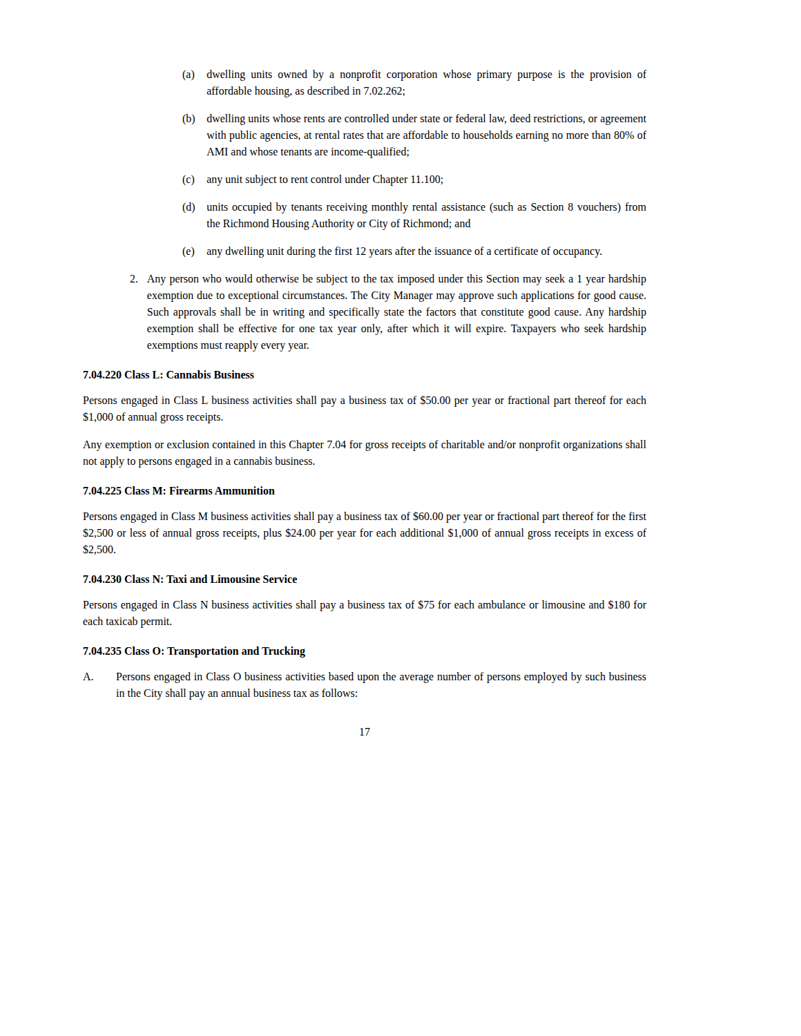(a) dwelling units owned by a nonprofit corporation whose primary purpose is the provision of affordable housing, as described in 7.02.262;
(b) dwelling units whose rents are controlled under state or federal law, deed restrictions, or agreement with public agencies, at rental rates that are affordable to households earning no more than 80% of AMI and whose tenants are income-qualified;
(c) any unit subject to rent control under Chapter 11.100;
(d) units occupied by tenants receiving monthly rental assistance (such as Section 8 vouchers) from the Richmond Housing Authority or City of Richmond; and
(e) any dwelling unit during the first 12 years after the issuance of a certificate of occupancy.
2. Any person who would otherwise be subject to the tax imposed under this Section may seek a 1 year hardship exemption due to exceptional circumstances. The City Manager may approve such applications for good cause. Such approvals shall be in writing and specifically state the factors that constitute good cause. Any hardship exemption shall be effective for one tax year only, after which it will expire. Taxpayers who seek hardship exemptions must reapply every year.
7.04.220 Class L: Cannabis Business
Persons engaged in Class L business activities shall pay a business tax of $50.00 per year or fractional part thereof for each $1,000 of annual gross receipts.
Any exemption or exclusion contained in this Chapter 7.04 for gross receipts of charitable and/or nonprofit organizations shall not apply to persons engaged in a cannabis business.
7.04.225 Class M: Firearms Ammunition
Persons engaged in Class M business activities shall pay a business tax of $60.00 per year or fractional part thereof for the first $2,500 or less of annual gross receipts, plus $24.00 per year for each additional $1,000 of annual gross receipts in excess of $2,500.
7.04.230 Class N: Taxi and Limousine Service
Persons engaged in Class N business activities shall pay a business tax of $75 for each ambulance or limousine and $180 for each taxicab permit.
7.04.235 Class O: Transportation and Trucking
A. Persons engaged in Class O business activities based upon the average number of persons employed by such business in the City shall pay an annual business tax as follows:
17